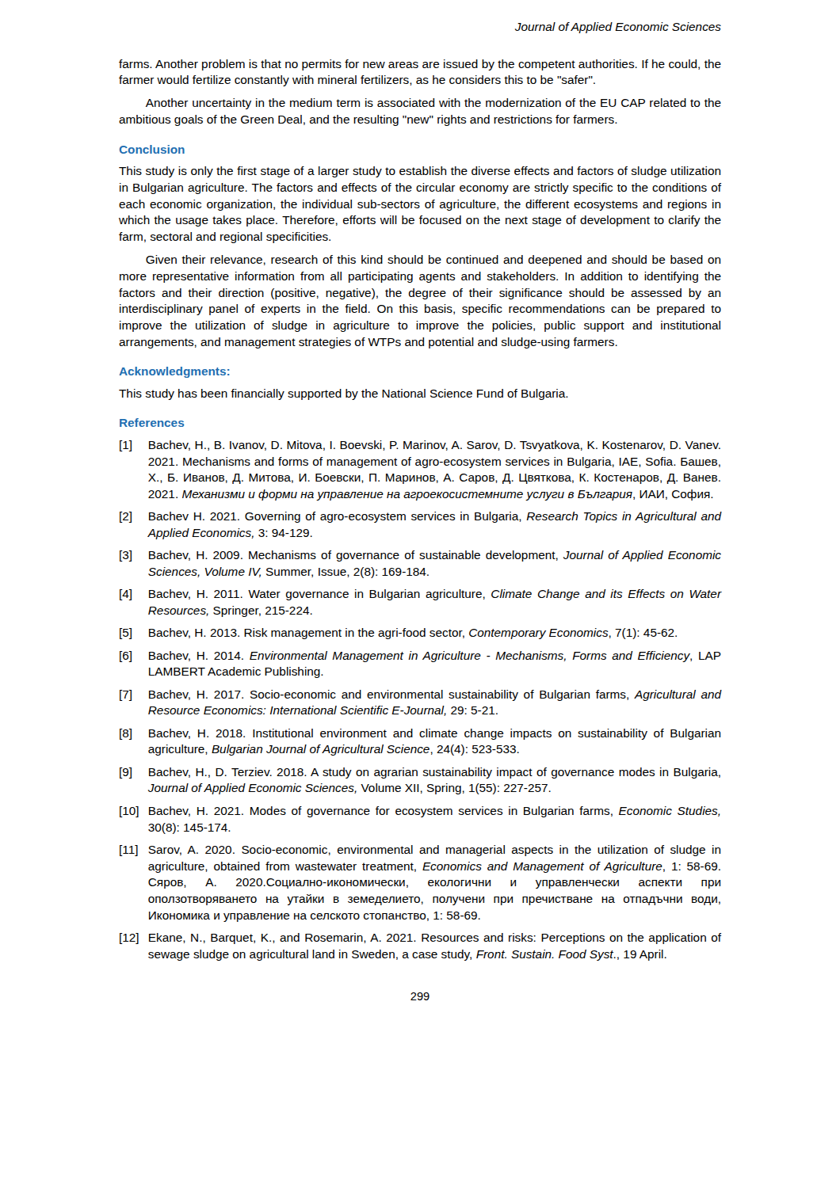Journal of Applied Economic Sciences
farms. Another problem is that no permits for new areas are issued by the competent authorities. If he could, the farmer would fertilize constantly with mineral fertilizers, as he considers this to be "safer".
Another uncertainty in the medium term is associated with the modernization of the EU CAP related to the ambitious goals of the Green Deal, and the resulting "new" rights and restrictions for farmers.
Conclusion
This study is only the first stage of a larger study to establish the diverse effects and factors of sludge utilization in Bulgarian agriculture. The factors and effects of the circular economy are strictly specific to the conditions of each economic organization, the individual sub-sectors of agriculture, the different ecosystems and regions in which the usage takes place. Therefore, efforts will be focused on the next stage of development to clarify the farm, sectoral and regional specificities.
Given their relevance, research of this kind should be continued and deepened and should be based on more representative information from all participating agents and stakeholders. In addition to identifying the factors and their direction (positive, negative), the degree of their significance should be assessed by an interdisciplinary panel of experts in the field. On this basis, specific recommendations can be prepared to improve the utilization of sludge in agriculture to improve the policies, public support and institutional arrangements, and management strategies of WTPs and potential and sludge-using farmers.
Acknowledgments:
This study has been financially supported by the National Science Fund of Bulgaria.
References
[1] Bachev, H., B. Ivanov, D. Mitova, I. Boevski, P. Marinov, A. Sarov, D. Tsvyatkova, K. Kostenarov, D. Vanev. 2021. Mechanisms and forms of management of agro-ecosystem services in Bulgaria, IAE, Sofia. Башев, Х., Б. Иванов, Д. Митова, И. Боевски, П. Маринов, А. Саров, Д. Цвяткова, К. Костенаров, Д. Ванев. 2021. Механизми и форми на управление на агроекосистемните услуги в България, ИАИ, София.
[2] Bachev H. 2021. Governing of agro-ecosystem services in Bulgaria, Research Topics in Agricultural and Applied Economics, 3: 94-129.
[3] Bachev, H. 2009. Mechanisms of governance of sustainable development, Journal of Applied Economic Sciences, Volume IV, Summer, Issue, 2(8): 169-184.
[4] Bachev, H. 2011. Water governance in Bulgarian agriculture, Climate Change and its Effects on Water Resources, Springer, 215-224.
[5] Bachev, H. 2013. Risk management in the agri-food sector, Contemporary Economics, 7(1): 45-62.
[6] Bachev, H. 2014. Environmental Management in Agriculture - Mechanisms, Forms and Efficiency, LAP LAMBERT Academic Publishing.
[7] Bachev, H. 2017. Socio-economic and environmental sustainability of Bulgarian farms, Agricultural and Resource Economics: International Scientific E-Journal, 29: 5-21.
[8] Bachev, H. 2018. Institutional environment and climate change impacts on sustainability of Bulgarian agriculture, Bulgarian Journal of Agricultural Science, 24(4): 523-533.
[9] Bachev, H., D. Terziev. 2018. A study on agrarian sustainability impact of governance modes in Bulgaria, Journal of Applied Economic Sciences, Volume XII, Spring, 1(55): 227-257.
[10] Bachev, H. 2021. Modes of governance for ecosystem services in Bulgarian farms, Economic Studies, 30(8): 145-174.
[11] Sarov, A. 2020. Socio-economic, environmental and managerial aspects in the utilization of sludge in agriculture, obtained from wastewater treatment, Economics and Management of Agriculture, 1: 58-69. Сяров, А. 2020.Социално-икономически, екологични и управленчески аспекти при оползотворяването на утайки в земеделието, получени при пречистване на отпадъчни води, Икономика и управление на селското стопанство, 1: 58-69.
[12] Ekane, N., Barquet, K., and Rosemarin, A. 2021. Resources and risks: Perceptions on the application of sewage sludge on agricultural land in Sweden, a case study, Front. Sustain. Food Syst., 19 April.
299